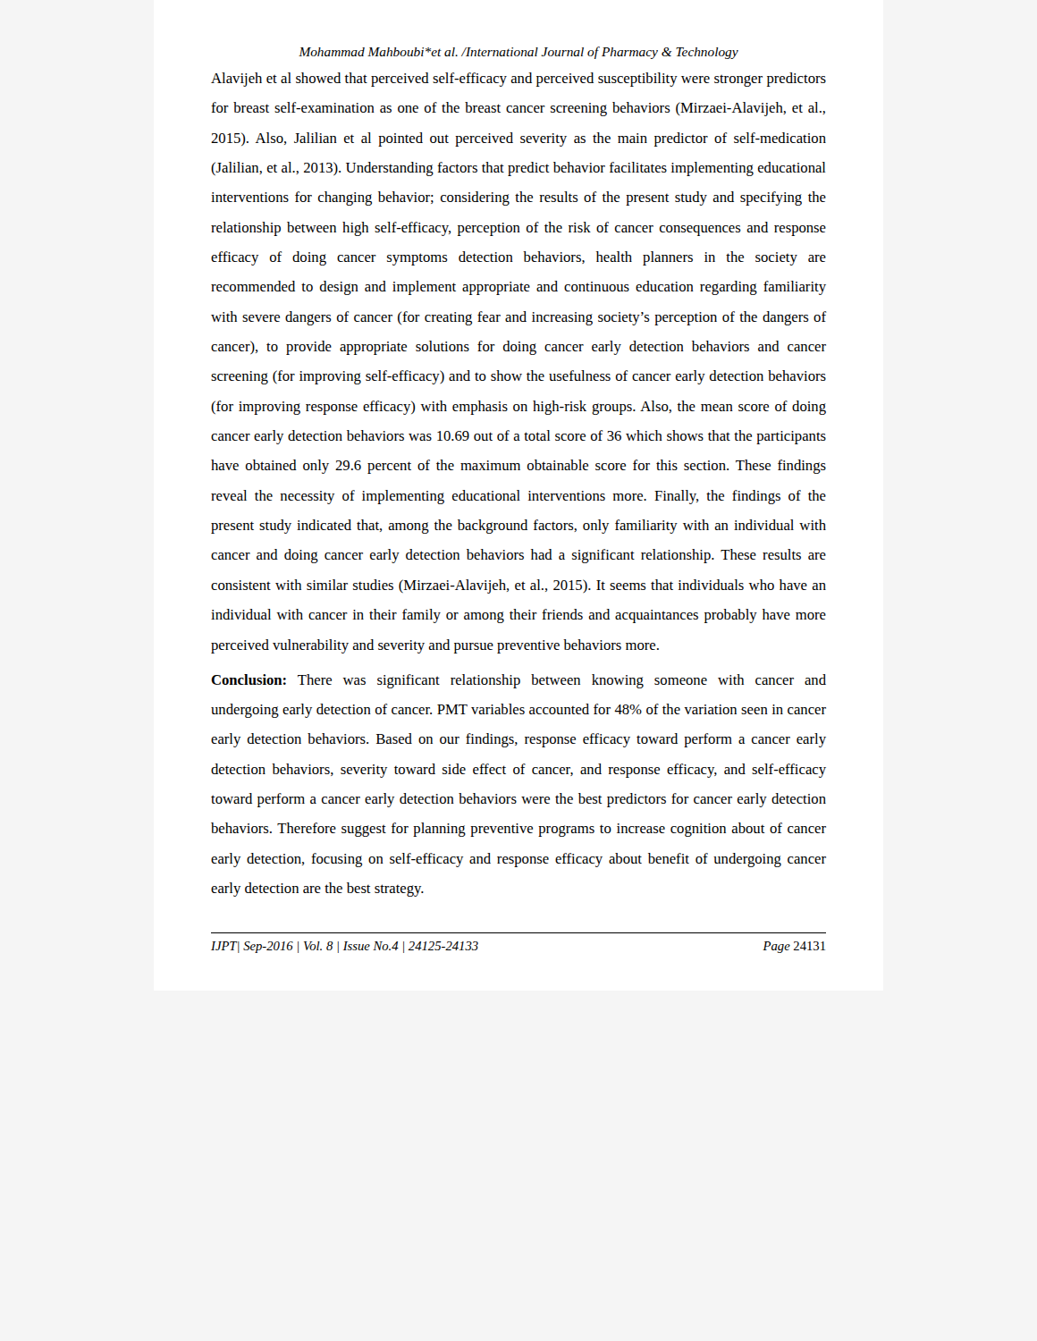Mohammad Mahboubi*et al. /International Journal of Pharmacy & Technology
Alavijeh et al showed that perceived self-efficacy and perceived susceptibility were stronger predictors for breast self-examination as one of the breast cancer screening behaviors (Mirzaei-Alavijeh, et al., 2015). Also, Jalilian et al pointed out perceived severity as the main predictor of self-medication (Jalilian, et al., 2013). Understanding factors that predict behavior facilitates implementing educational interventions for changing behavior; considering the results of the present study and specifying the relationship between high self-efficacy, perception of the risk of cancer consequences and response efficacy of doing cancer symptoms detection behaviors, health planners in the society are recommended to design and implement appropriate and continuous education regarding familiarity with severe dangers of cancer (for creating fear and increasing society’s perception of the dangers of cancer), to provide appropriate solutions for doing cancer early detection behaviors and cancer screening (for improving self-efficacy) and to show the usefulness of cancer early detection behaviors (for improving response efficacy) with emphasis on high-risk groups. Also, the mean score of doing cancer early detection behaviors was 10.69 out of a total score of 36 which shows that the participants have obtained only 29.6 percent of the maximum obtainable score for this section. These findings reveal the necessity of implementing educational interventions more. Finally, the findings of the present study indicated that, among the background factors, only familiarity with an individual with cancer and doing cancer early detection behaviors had a significant relationship. These results are consistent with similar studies (Mirzaei-Alavijeh, et al., 2015). It seems that individuals who have an individual with cancer in their family or among their friends and acquaintances probably have more perceived vulnerability and severity and pursue preventive behaviors more.
Conclusion: There was significant relationship between knowing someone with cancer and undergoing early detection of cancer. PMT variables accounted for 48% of the variation seen in cancer early detection behaviors. Based on our findings, response efficacy toward perform a cancer early detection behaviors, severity toward side effect of cancer, and response efficacy, and self-efficacy toward perform a cancer early detection behaviors were the best predictors for cancer early detection behaviors. Therefore suggest for planning preventive programs to increase cognition about of cancer early detection, focusing on self-efficacy and response efficacy about benefit of undergoing cancer early detection are the best strategy.
IJPT| Sep-2016 | Vol. 8 | Issue No.4 | 24125-24133 Page 24131